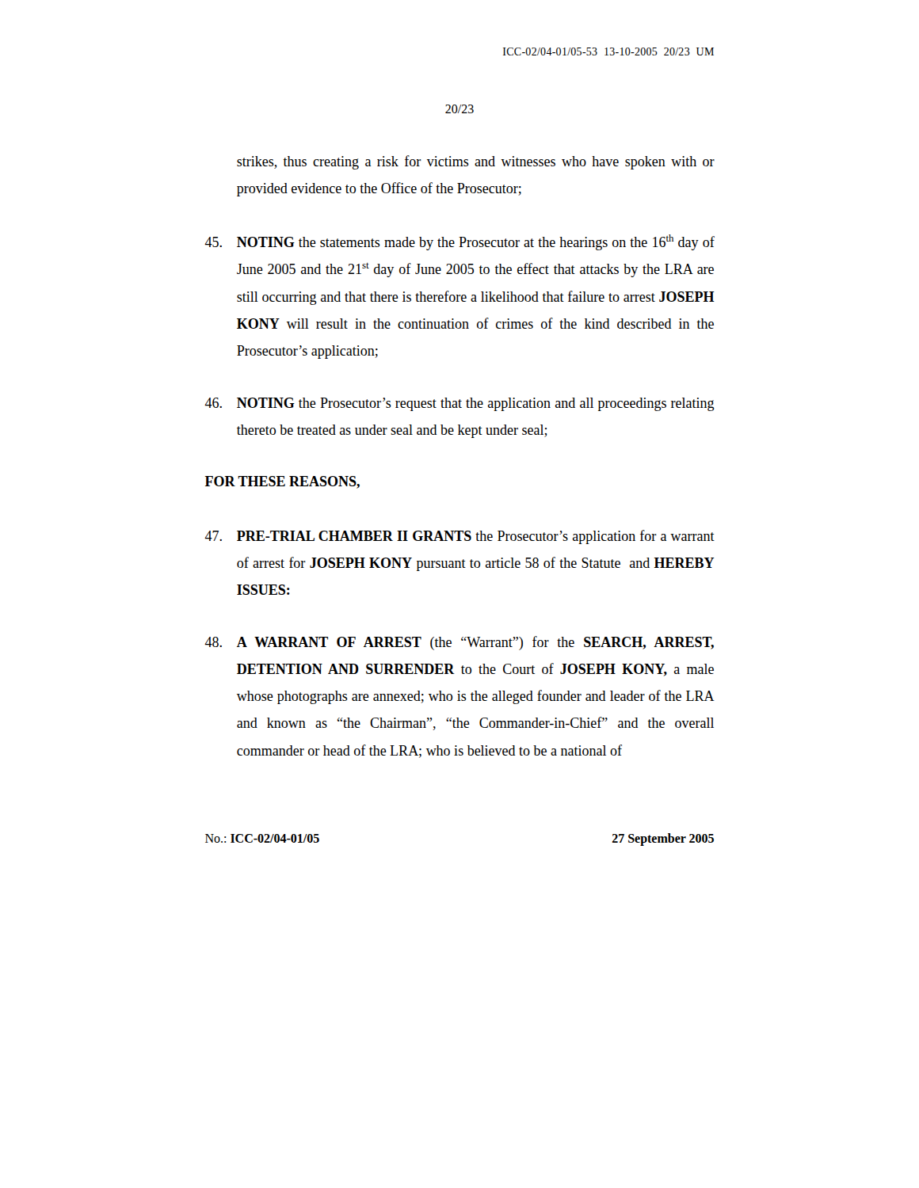ICC-02/04-01/05-53 13-10-2005 20/23 UM
20/23
strikes, thus creating a risk for victims and witnesses who have spoken with or provided evidence to the Office of the Prosecutor;
45. NOTING the statements made by the Prosecutor at the hearings on the 16th day of June 2005 and the 21st day of June 2005 to the effect that attacks by the LRA are still occurring and that there is therefore a likelihood that failure to arrest JOSEPH KONY will result in the continuation of crimes of the kind described in the Prosecutor’s application;
46. NOTING the Prosecutor’s request that the application and all proceedings relating thereto be treated as under seal and be kept under seal;
FOR THESE REASONS,
47. PRE-TRIAL CHAMBER II GRANTS the Prosecutor’s application for a warrant of arrest for JOSEPH KONY pursuant to article 58 of the Statute and HEREBY ISSUES:
48. A WARRANT OF ARREST (the “Warrant”) for the SEARCH, ARREST, DETENTION AND SURRENDER to the Court of JOSEPH KONY, a male whose photographs are annexed; who is the alleged founder and leader of the LRA and known as “the Chairman”, “the Commander-in-Chief” and the overall commander or head of the LRA; who is believed to be a national of
No.: ICC-02/04-01/05
27 September 2005